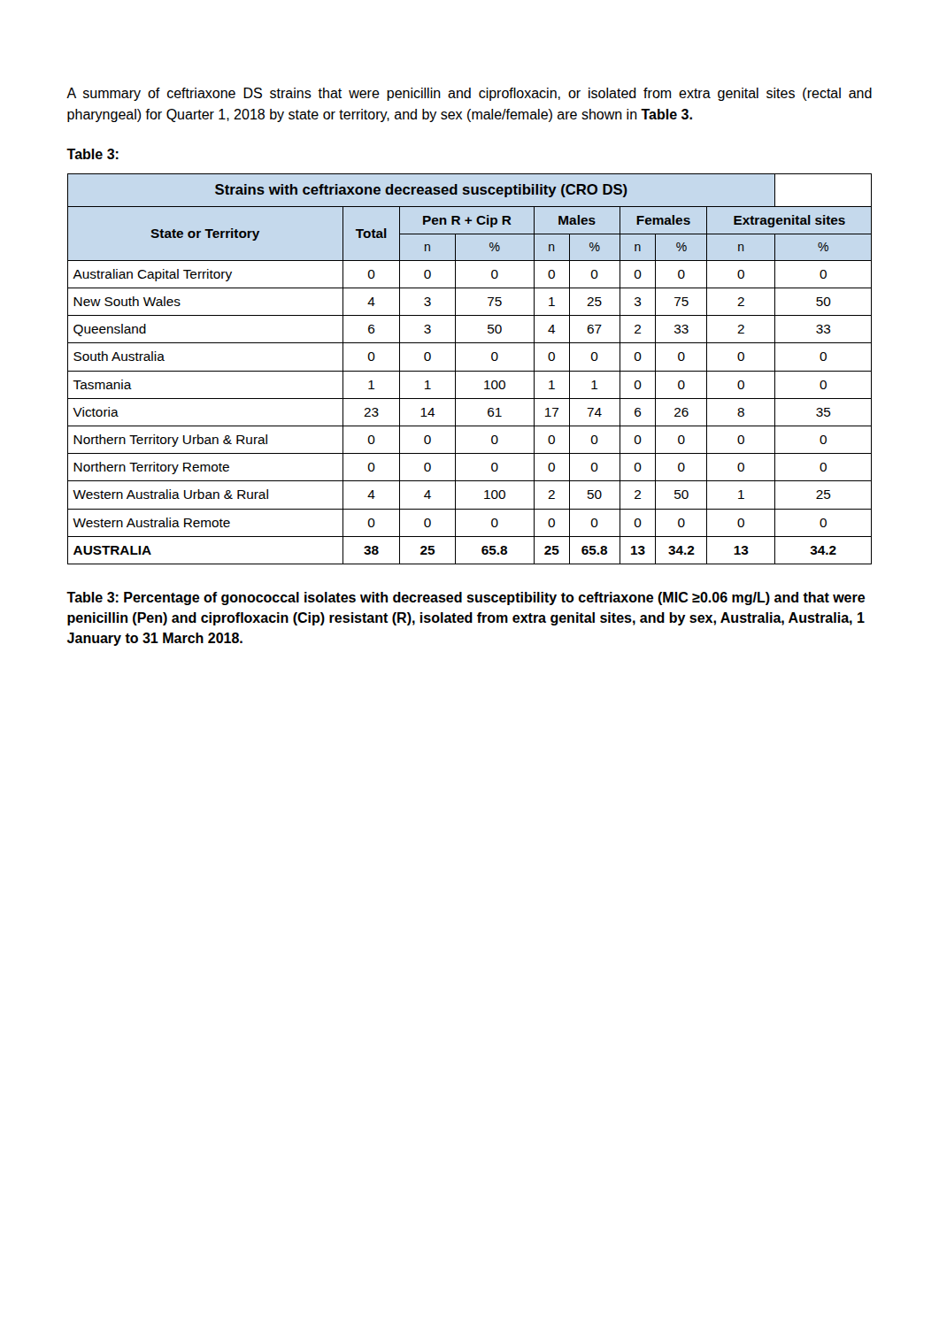A summary of ceftriaxone DS strains that were penicillin and ciprofloxacin, or isolated from extra genital sites (rectal and pharyngeal) for Quarter 1, 2018 by state or territory, and by sex (male/female) are shown in Table 3.
Table 3:
| Strains with ceftriaxone decreased susceptibility (CRO DS) |
| --- |
| State or Territory | Total | Pen R + Cip R | Males | Females | Extragenital sites |
| n | % | n | % | n | % | n | % |
| Australian Capital Territory | 0 | 0 | 0 | 0 | 0 | 0 | 0 | 0 | 0 |
| New South Wales | 4 | 3 | 75 | 1 | 25 | 3 | 75 | 2 | 50 |
| Queensland | 6 | 3 | 50 | 4 | 67 | 2 | 33 | 2 | 33 |
| South Australia | 0 | 0 | 0 | 0 | 0 | 0 | 0 | 0 | 0 |
| Tasmania | 1 | 1 | 100 | 1 | 1 | 0 | 0 | 0 | 0 |
| Victoria | 23 | 14 | 61 | 17 | 74 | 6 | 26 | 8 | 35 |
| Northern Territory Urban & Rural | 0 | 0 | 0 | 0 | 0 | 0 | 0 | 0 | 0 |
| Northern Territory Remote | 0 | 0 | 0 | 0 | 0 | 0 | 0 | 0 | 0 |
| Western Australia Urban & Rural | 4 | 4 | 100 | 2 | 50 | 2 | 50 | 1 | 25 |
| Western Australia Remote | 0 | 0 | 0 | 0 | 0 | 0 | 0 | 0 | 0 |
| AUSTRALIA | 38 | 25 | 65.8 | 25 | 65.8 | 13 | 34.2 | 13 | 34.2 |
Table 3: Percentage of gonococcal isolates with decreased susceptibility to ceftriaxone (MIC ≥0.06 mg/L) and that were penicillin (Pen) and ciprofloxacin (Cip) resistant (R), isolated from extra genital sites, and by sex, Australia, Australia, 1 January to 31 March 2018.